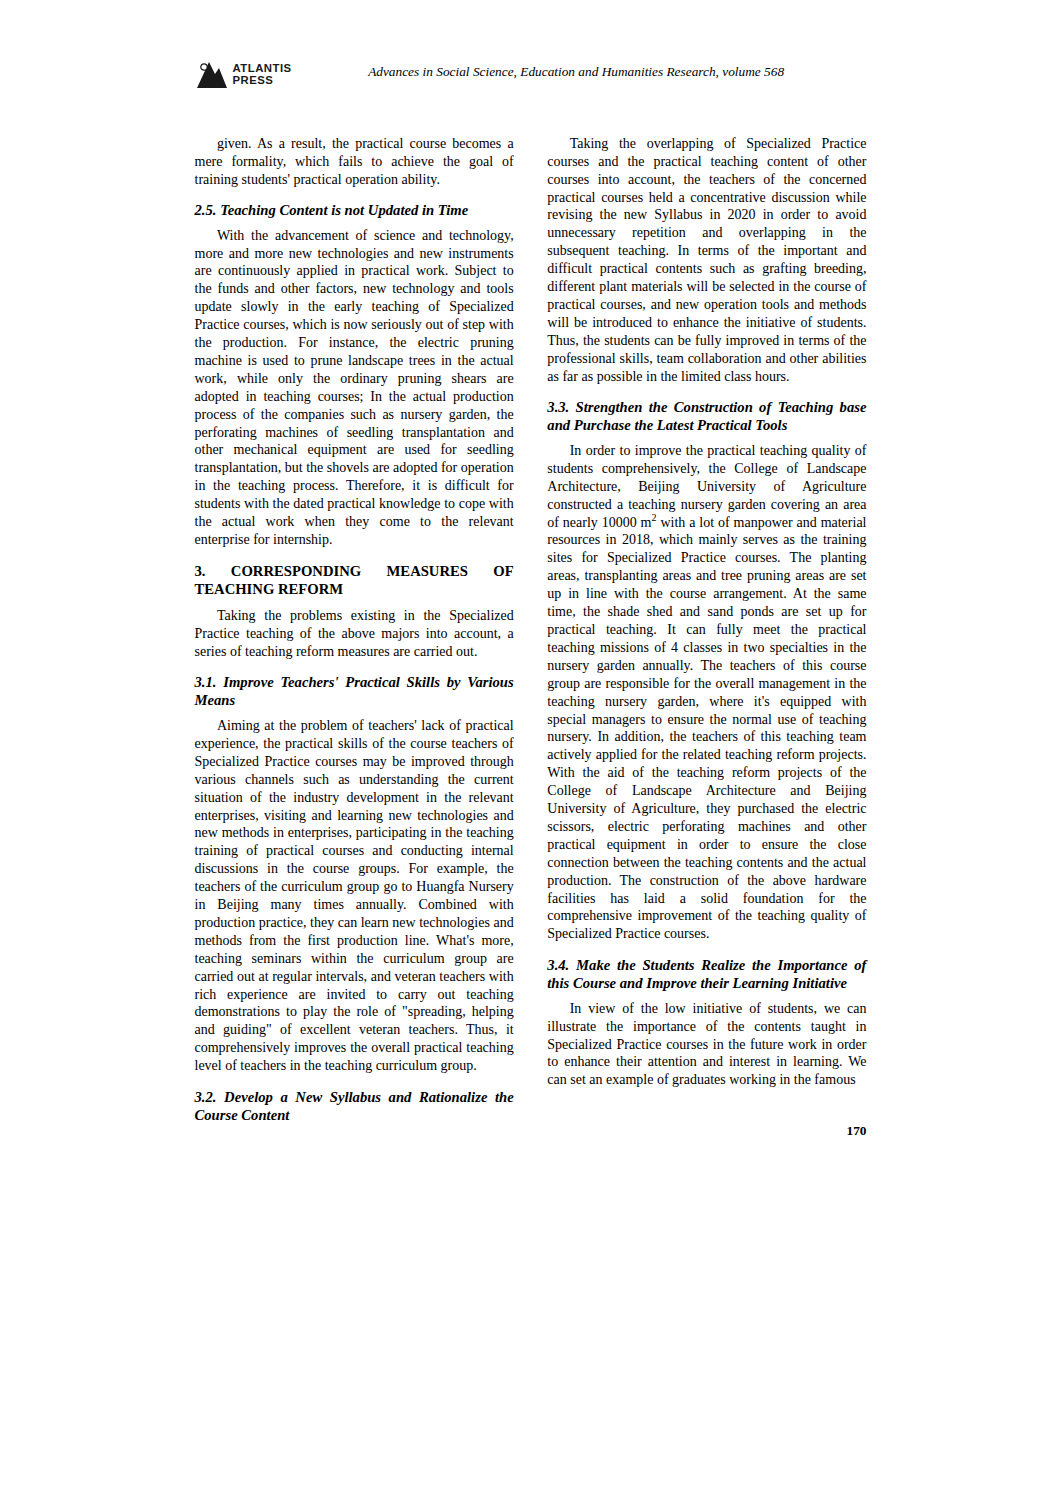ATLANTIS
PRESS
Advances in Social Science, Education and Humanities Research, volume 568
given. As a result, the practical course becomes a mere formality, which fails to achieve the goal of training students' practical operation ability.
2.5. Teaching Content is not Updated in Time
With the advancement of science and technology, more and more new technologies and new instruments are continuously applied in practical work. Subject to the funds and other factors, new technology and tools update slowly in the early teaching of Specialized Practice courses, which is now seriously out of step with the production. For instance, the electric pruning machine is used to prune landscape trees in the actual work, while only the ordinary pruning shears are adopted in teaching courses; In the actual production process of the companies such as nursery garden, the perforating machines of seedling transplantation and other mechanical equipment are used for seedling transplantation, but the shovels are adopted for operation in the teaching process. Therefore, it is difficult for students with the dated practical knowledge to cope with the actual work when they come to the relevant enterprise for internship.
3. Corresponding Measures of Teaching Reform
Taking the problems existing in the Specialized Practice teaching of the above majors into account, a series of teaching reform measures are carried out.
3.1. Improve Teachers' Practical Skills by Various Means
Aiming at the problem of teachers' lack of practical experience, the practical skills of the course teachers of Specialized Practice courses may be improved through various channels such as understanding the current situation of the industry development in the relevant enterprises, visiting and learning new technologies and new methods in enterprises, participating in the teaching training of practical courses and conducting internal discussions in the course groups. For example, the teachers of the curriculum group go to Huangfa Nursery in Beijing many times annually. Combined with production practice, they can learn new technologies and methods from the first production line. What's more, teaching seminars within the curriculum group are carried out at regular intervals, and veteran teachers with rich experience are invited to carry out teaching demonstrations to play the role of "spreading, helping and guiding" of excellent veteran teachers. Thus, it comprehensively improves the overall practical teaching level of teachers in the teaching curriculum group.
3.2. Develop a New Syllabus and Rationalize the Course Content
Taking the overlapping of Specialized Practice courses and the practical teaching content of other courses into account, the teachers of the concerned practical courses held a concentrative discussion while revising the new Syllabus in 2020 in order to avoid unnecessary repetition and overlapping in the subsequent teaching. In terms of the important and difficult practical contents such as grafting breeding, different plant materials will be selected in the course of practical courses, and new operation tools and methods will be introduced to enhance the initiative of students. Thus, the students can be fully improved in terms of the professional skills, team collaboration and other abilities as far as possible in the limited class hours.
3.3. Strengthen the Construction of Teaching base and Purchase the Latest Practical Tools
In order to improve the practical teaching quality of students comprehensively, the College of Landscape Architecture, Beijing University of Agriculture constructed a teaching nursery garden covering an area of nearly 10000 m2 with a lot of manpower and material resources in 2018, which mainly serves as the training sites for Specialized Practice courses. The planting areas, transplanting areas and tree pruning areas are set up in line with the course arrangement. At the same time, the shade shed and sand ponds are set up for practical teaching. It can fully meet the practical teaching missions of 4 classes in two specialties in the nursery garden annually. The teachers of this course group are responsible for the overall management in the teaching nursery garden, where it's equipped with special managers to ensure the normal use of teaching nursery. In addition, the teachers of this teaching team actively applied for the related teaching reform projects. With the aid of the teaching reform projects of the College of Landscape Architecture and Beijing University of Agriculture, they purchased the electric scissors, electric perforating machines and other practical equipment in order to ensure the close connection between the teaching contents and the actual production. The construction of the above hardware facilities has laid a solid foundation for the comprehensive improvement of the teaching quality of Specialized Practice courses.
3.4. Make the Students Realize the Importance of this Course and Improve their Learning Initiative
In view of the low initiative of students, we can illustrate the importance of the contents taught in Specialized Practice courses in the future work in order to enhance their attention and interest in learning. We can set an example of graduates working in the famous
170